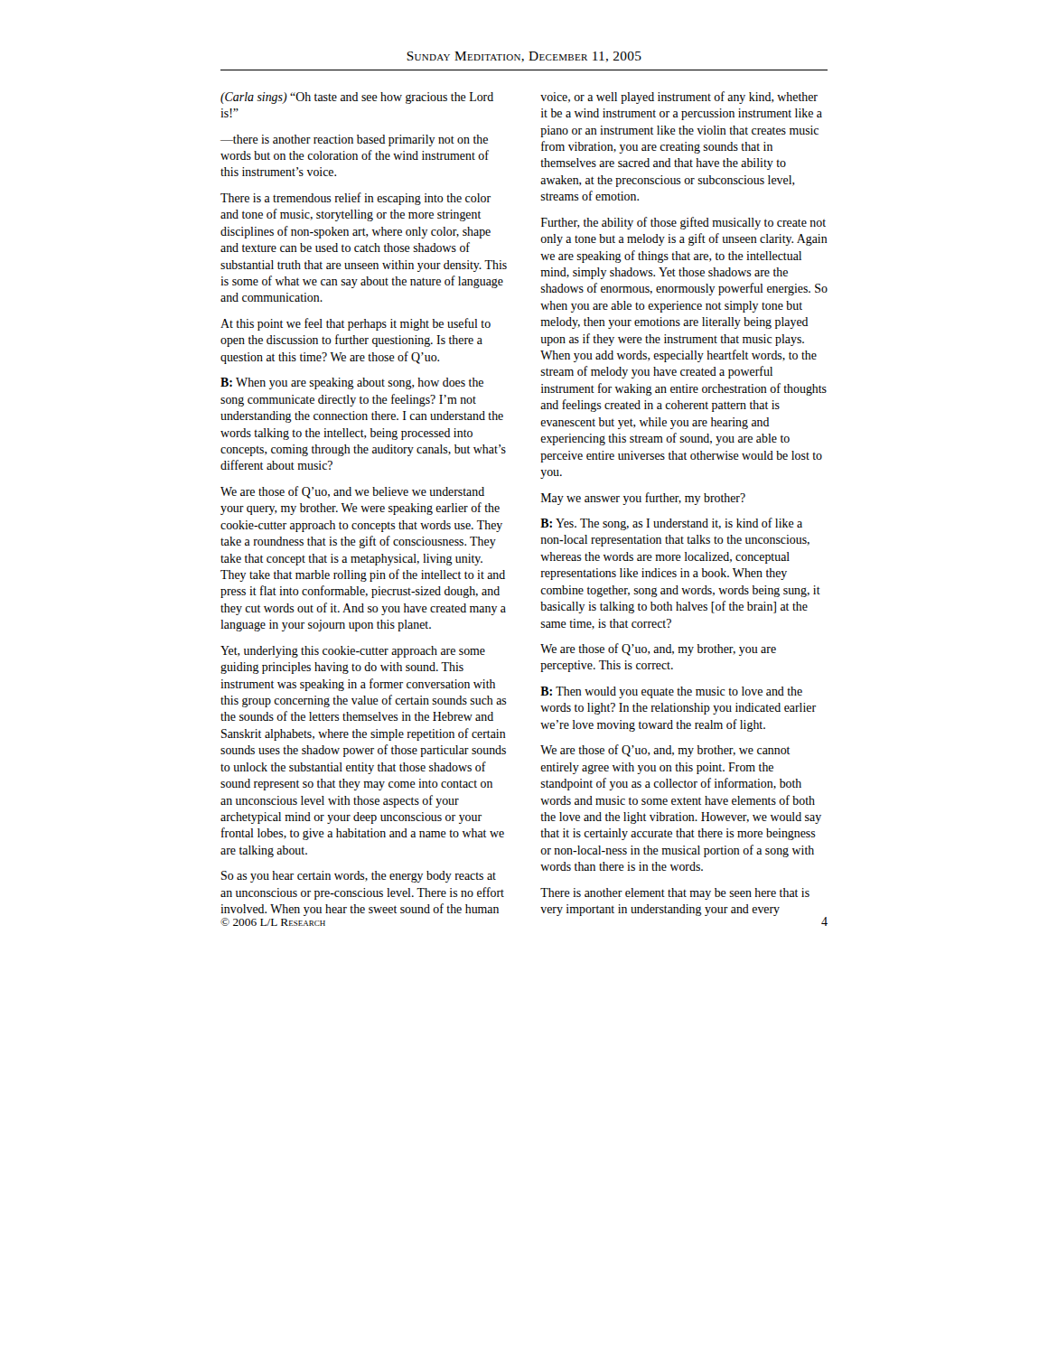Sunday Meditation, December 11, 2005
(Carla sings) “Oh taste and see how gracious the Lord is!”
—there is another reaction based primarily not on the words but on the coloration of the wind instrument of this instrument’s voice.
There is a tremendous relief in escaping into the color and tone of music, storytelling or the more stringent disciplines of non-spoken art, where only color, shape and texture can be used to catch those shadows of substantial truth that are unseen within your density. This is some of what we can say about the nature of language and communication.
At this point we feel that perhaps it might be useful to open the discussion to further questioning. Is there a question at this time? We are those of Q’uo.
B: When you are speaking about song, how does the song communicate directly to the feelings? I’m not understanding the connection there. I can understand the words talking to the intellect, being processed into concepts, coming through the auditory canals, but what’s different about music?
We are those of Q’uo, and we believe we understand your query, my brother. We were speaking earlier of the cookie-cutter approach to concepts that words use. They take a roundness that is the gift of consciousness. They take that concept that is a metaphysical, living unity. They take that marble rolling pin of the intellect to it and press it flat into conformable, piecrust-sized dough, and they cut words out of it. And so you have created many a language in your sojourn upon this planet.
Yet, underlying this cookie-cutter approach are some guiding principles having to do with sound. This instrument was speaking in a former conversation with this group concerning the value of certain sounds such as the sounds of the letters themselves in the Hebrew and Sanskrit alphabets, where the simple repetition of certain sounds uses the shadow power of those particular sounds to unlock the substantial entity that those shadows of sound represent so that they may come into contact on an unconscious level with those aspects of your archetypical mind or your deep unconscious or your frontal lobes, to give a habitation and a name to what we are talking about.
So as you hear certain words, the energy body reacts at an unconscious or pre-conscious level. There is no effort involved. When you hear the sweet sound of the human voice, or a well played instrument of any kind, whether it be a wind instrument or a percussion instrument like a piano or an instrument like the violin that creates music from vibration, you are creating sounds that in themselves are sacred and that have the ability to awaken, at the preconscious or subconscious level, streams of emotion.
Further, the ability of those gifted musically to create not only a tone but a melody is a gift of unseen clarity. Again we are speaking of things that are, to the intellectual mind, simply shadows. Yet those shadows are the shadows of enormous, enormously powerful energies. So when you are able to experience not simply tone but melody, then your emotions are literally being played upon as if they were the instrument that music plays. When you add words, especially heartfelt words, to the stream of melody you have created a powerful instrument for waking an entire orchestration of thoughts and feelings created in a coherent pattern that is evanescent but yet, while you are hearing and experiencing this stream of sound, you are able to perceive entire universes that otherwise would be lost to you.
May we answer you further, my brother?
B: Yes. The song, as I understand it, is kind of like a non-local representation that talks to the unconscious, whereas the words are more localized, conceptual representations like indices in a book. When they combine together, song and words, words being sung, it basically is talking to both halves [of the brain] at the same time, is that correct?
We are those of Q’uo, and, my brother, you are perceptive. This is correct.
B: Then would you equate the music to love and the words to light? In the relationship you indicated earlier we’re love moving toward the realm of light.
We are those of Q’uo, and, my brother, we cannot entirely agree with you on this point. From the standpoint of you as a collector of information, both words and music to some extent have elements of both the love and the light vibration. However, we would say that it is certainly accurate that there is more beingness or non-local-ness in the musical portion of a song with words than there is in the words.
There is another element that may be seen here that is very important in understanding your and every
© 2006 L/L Research 4